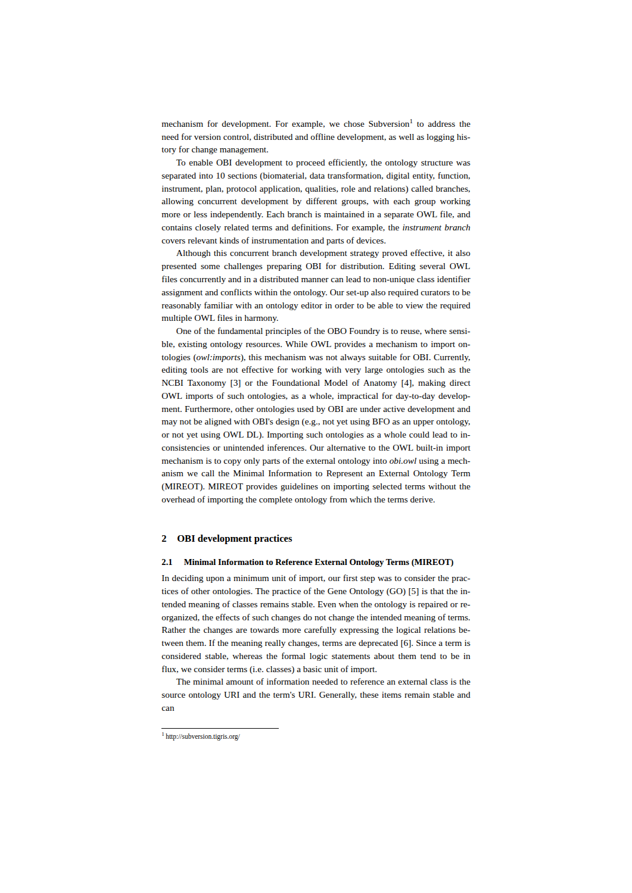mechanism for development. For example, we chose Subversion1 to address the need for version control, distributed and offline development, as well as logging history for change management.
To enable OBI development to proceed efficiently, the ontology structure was separated into 10 sections (biomaterial, data transformation, digital entity, function, instrument, plan, protocol application, qualities, role and relations) called branches, allowing concurrent development by different groups, with each group working more or less independently. Each branch is maintained in a separate OWL file, and contains closely related terms and definitions. For example, the instrument branch covers relevant kinds of instrumentation and parts of devices.
Although this concurrent branch development strategy proved effective, it also presented some challenges preparing OBI for distribution. Editing several OWL files concurrently and in a distributed manner can lead to non-unique class identifier assignment and conflicts within the ontology. Our set-up also required curators to be reasonably familiar with an ontology editor in order to be able to view the required multiple OWL files in harmony.
One of the fundamental principles of the OBO Foundry is to reuse, where sensible, existing ontology resources. While OWL provides a mechanism to import ontologies (owl:imports), this mechanism was not always suitable for OBI. Currently, editing tools are not effective for working with very large ontologies such as the NCBI Taxonomy [3] or the Foundational Model of Anatomy [4], making direct OWL imports of such ontologies, as a whole, impractical for day-to-day development. Furthermore, other ontologies used by OBI are under active development and may not be aligned with OBI's design (e.g., not yet using BFO as an upper ontology, or not yet using OWL DL). Importing such ontologies as a whole could lead to inconsistencies or unintended inferences. Our alternative to the OWL built-in import mechanism is to copy only parts of the external ontology into obi.owl using a mechanism we call the Minimal Information to Represent an External Ontology Term (MIREOT). MIREOT provides guidelines on importing selected terms without the overhead of importing the complete ontology from which the terms derive.
2 OBI development practices
2.1 Minimal Information to Reference External Ontology Terms (MIREOT)
In deciding upon a minimum unit of import, our first step was to consider the practices of other ontologies. The practice of the Gene Ontology (GO) [5] is that the intended meaning of classes remains stable. Even when the ontology is repaired or reorganized, the effects of such changes do not change the intended meaning of terms. Rather the changes are towards more carefully expressing the logical relations between them. If the meaning really changes, terms are deprecated [6]. Since a term is considered stable, whereas the formal logic statements about them tend to be in flux, we consider terms (i.e. classes) a basic unit of import.
The minimal amount of information needed to reference an external class is the source ontology URI and the term's URI. Generally, these items remain stable and can
1http://subversion.tigris.org/